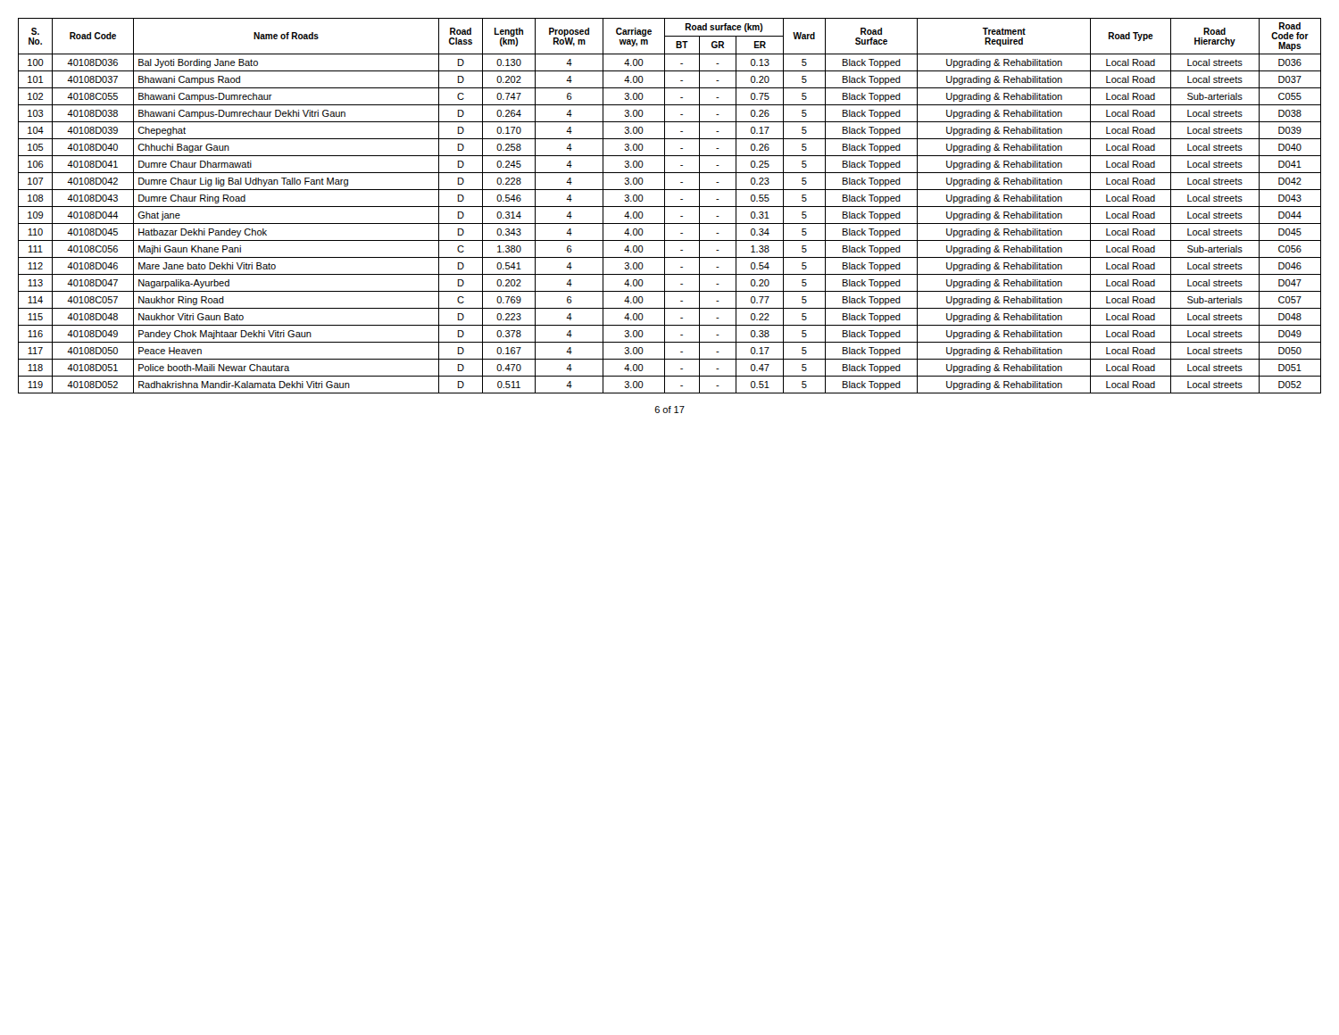| S. No. | Road Code | Name of Roads | Road Class | Length (km) | Proposed RoW, m | Carriage way, m | Road surface (km) | Ward | Road Surface | Treatment Required | Road Type | Road Hierarchy | Road Code for Maps |
| --- | --- | --- | --- | --- | --- | --- | --- | --- | --- | --- | --- | --- | --- |
| BT | GR | ER |
| 100 | 40108D036 | Bal Jyoti Bording Jane Bato | D | 0.130 | 4 | 4.00 | - | - | 0.13 | 5 | Black Topped | Upgrading & Rehabilitation | Local Road | Local streets | D036 |
| 101 | 40108D037 | Bhawani Campus Raod | D | 0.202 | 4 | 4.00 | - | - | 0.20 | 5 | Black Topped | Upgrading & Rehabilitation | Local Road | Local streets | D037 |
| 102 | 40108C055 | Bhawani Campus-Dumrechaur | C | 0.747 | 6 | 3.00 | - | - | 0.75 | 5 | Black Topped | Upgrading & Rehabilitation | Local Road | Sub-arterials | C055 |
| 103 | 40108D038 | Bhawani Campus-Dumrechaur Dekhi Vitri Gaun | D | 0.264 | 4 | 3.00 | - | - | 0.26 | 5 | Black Topped | Upgrading & Rehabilitation | Local Road | Local streets | D038 |
| 104 | 40108D039 | Chepeghat | D | 0.170 | 4 | 3.00 | - | - | 0.17 | 5 | Black Topped | Upgrading & Rehabilitation | Local Road | Local streets | D039 |
| 105 | 40108D040 | Chhuchi Bagar Gaun | D | 0.258 | 4 | 3.00 | - | - | 0.26 | 5 | Black Topped | Upgrading & Rehabilitation | Local Road | Local streets | D040 |
| 106 | 40108D041 | Dumre Chaur Dharmawati | D | 0.245 | 4 | 3.00 | - | - | 0.25 | 5 | Black Topped | Upgrading & Rehabilitation | Local Road | Local streets | D041 |
| 107 | 40108D042 | Dumre Chaur Lig lig Bal Udhyan Tallo Fant Marg | D | 0.228 | 4 | 3.00 | - | - | 0.23 | 5 | Black Topped | Upgrading & Rehabilitation | Local Road | Local streets | D042 |
| 108 | 40108D043 | Dumre Chaur Ring Road | D | 0.546 | 4 | 3.00 | - | - | 0.55 | 5 | Black Topped | Upgrading & Rehabilitation | Local Road | Local streets | D043 |
| 109 | 40108D044 | Ghat jane | D | 0.314 | 4 | 4.00 | - | - | 0.31 | 5 | Black Topped | Upgrading & Rehabilitation | Local Road | Local streets | D044 |
| 110 | 40108D045 | Hatbazar Dekhi Pandey Chok | D | 0.343 | 4 | 4.00 | - | - | 0.34 | 5 | Black Topped | Upgrading & Rehabilitation | Local Road | Local streets | D045 |
| 111 | 40108C056 | Majhi Gaun Khane Pani | C | 1.380 | 6 | 4.00 | - | - | 1.38 | 5 | Black Topped | Upgrading & Rehabilitation | Local Road | Sub-arterials | C056 |
| 112 | 40108D046 | Mare Jane bato Dekhi Vitri Bato | D | 0.541 | 4 | 3.00 | - | - | 0.54 | 5 | Black Topped | Upgrading & Rehabilitation | Local Road | Local streets | D046 |
| 113 | 40108D047 | Nagarpalika-Ayurbed | D | 0.202 | 4 | 4.00 | - | - | 0.20 | 5 | Black Topped | Upgrading & Rehabilitation | Local Road | Local streets | D047 |
| 114 | 40108C057 | Naukhor Ring Road | C | 0.769 | 6 | 4.00 | - | - | 0.77 | 5 | Black Topped | Upgrading & Rehabilitation | Local Road | Sub-arterials | C057 |
| 115 | 40108D048 | Naukhor Vitri Gaun Bato | D | 0.223 | 4 | 4.00 | - | - | 0.22 | 5 | Black Topped | Upgrading & Rehabilitation | Local Road | Local streets | D048 |
| 116 | 40108D049 | Pandey Chok Majhtaar Dekhi Vitri Gaun | D | 0.378 | 4 | 3.00 | - | - | 0.38 | 5 | Black Topped | Upgrading & Rehabilitation | Local Road | Local streets | D049 |
| 117 | 40108D050 | Peace Heaven | D | 0.167 | 4 | 3.00 | - | - | 0.17 | 5 | Black Topped | Upgrading & Rehabilitation | Local Road | Local streets | D050 |
| 118 | 40108D051 | Police booth-Maili Newar Chautara | D | 0.470 | 4 | 4.00 | - | - | 0.47 | 5 | Black Topped | Upgrading & Rehabilitation | Local Road | Local streets | D051 |
| 119 | 40108D052 | Radhakrishna Mandir-Kalamata Dekhi Vitri Gaun | D | 0.511 | 4 | 3.00 | - | - | 0.51 | 5 | Black Topped | Upgrading & Rehabilitation | Local Road | Local streets | D052 |
6 of 17